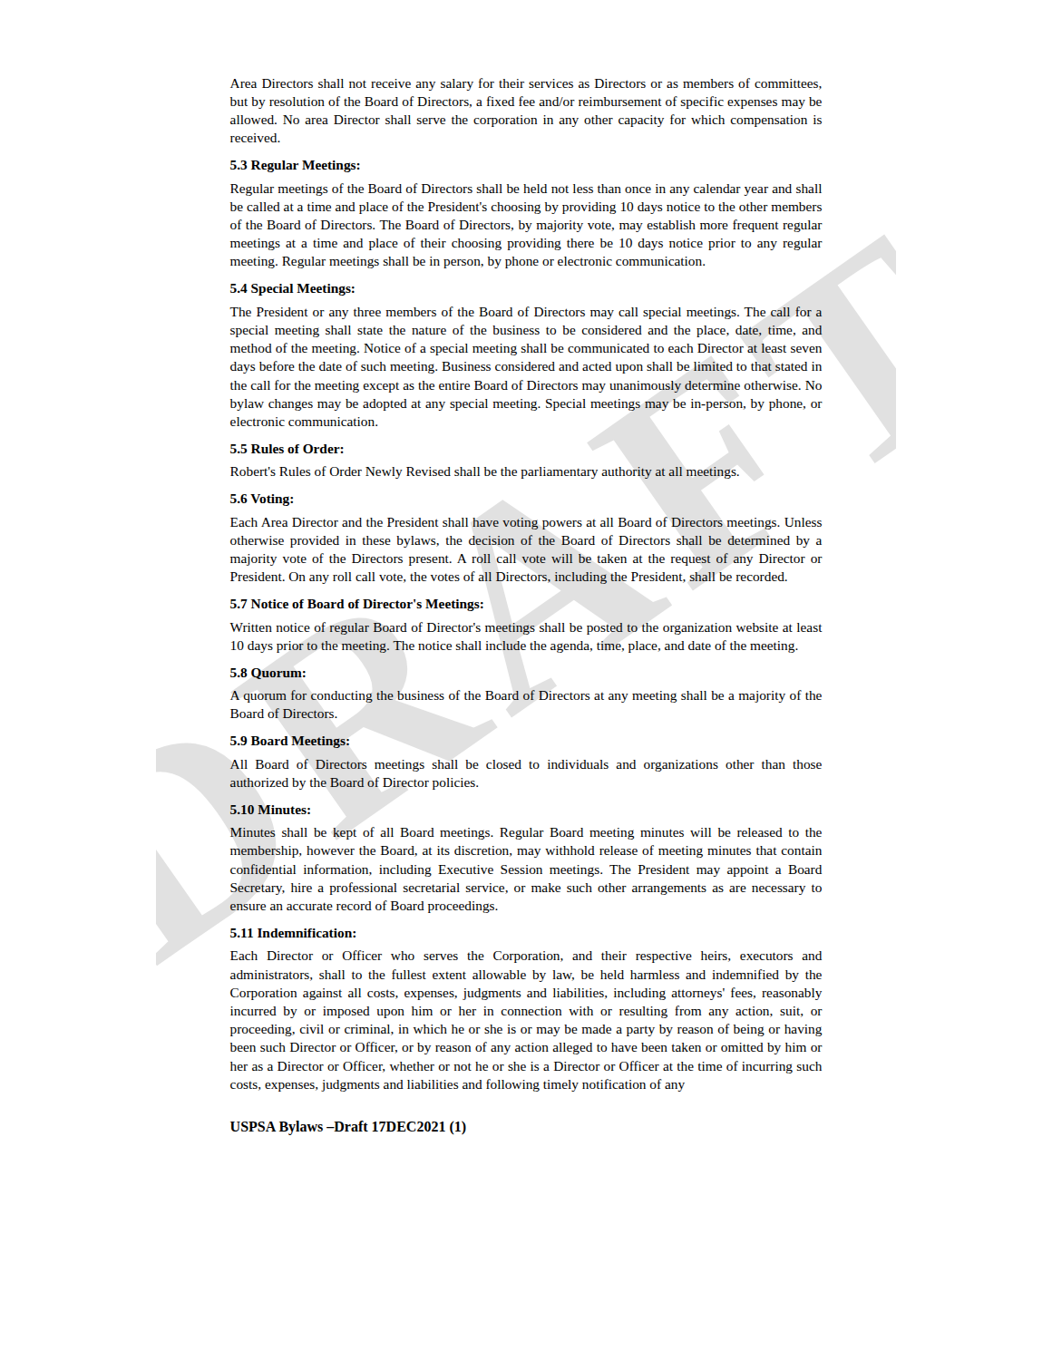DRAFT
Area Directors shall not receive any salary for their services as Directors or as members of committees, but by resolution of the Board of Directors, a fixed fee and/or reimbursement of specific expenses may be allowed. No area Director shall serve the corporation in any other capacity for which compensation is received.
5.3 Regular Meetings:
Regular meetings of the Board of Directors shall be held not less than once in any calendar year and shall be called at a time and place of the President's choosing by providing 10 days notice to the other members of the Board of Directors. The Board of Directors, by majority vote, may establish more frequent regular meetings at a time and place of their choosing providing there be 10 days notice prior to any regular meeting. Regular meetings shall be in person, by phone or electronic communication.
5.4 Special Meetings:
The President or any three members of the Board of Directors may call special meetings. The call for a special meeting shall state the nature of the business to be considered and the place, date, time, and method of the meeting. Notice of a special meeting shall be communicated to each Director at least seven days before the date of such meeting. Business considered and acted upon shall be limited to that stated in the call for the meeting except as the entire Board of Directors may unanimously determine otherwise. No bylaw changes may be adopted at any special meeting. Special meetings may be in-person, by phone, or electronic communication.
5.5 Rules of Order:
Robert's Rules of Order Newly Revised shall be the parliamentary authority at all meetings.
5.6 Voting:
Each Area Director and the President shall have voting powers at all Board of Directors meetings. Unless otherwise provided in these bylaws, the decision of the Board of Directors shall be determined by a majority vote of the Directors present. A roll call vote will be taken at the request of any Director or President. On any roll call vote, the votes of all Directors, including the President, shall be recorded.
5.7 Notice of Board of Director's Meetings:
Written notice of regular Board of Director's meetings shall be posted to the organization website at least 10 days prior to the meeting. The notice shall include the agenda, time, place, and date of the meeting.
5.8 Quorum:
A quorum for conducting the business of the Board of Directors at any meeting shall be a majority of the Board of Directors.
5.9 Board Meetings:
All Board of Directors meetings shall be closed to individuals and organizations other than those authorized by the Board of Director policies.
5.10 Minutes:
Minutes shall be kept of all Board meetings. Regular Board meeting minutes will be released to the membership, however the Board, at its discretion, may withhold release of meeting minutes that contain confidential information, including Executive Session meetings. The President may appoint a Board Secretary, hire a professional secretarial service, or make such other arrangements as are necessary to ensure an accurate record of Board proceedings.
5.11 Indemnification:
Each Director or Officer who serves the Corporation, and their respective heirs, executors and administrators, shall to the fullest extent allowable by law, be held harmless and indemnified by the Corporation against all costs, expenses, judgments and liabilities, including attorneys' fees, reasonably incurred by or imposed upon him or her in connection with or resulting from any action, suit, or proceeding, civil or criminal, in which he or she is or may be made a party by reason of being or having been such Director or Officer, or by reason of any action alleged to have been taken or omitted by him or her as a Director or Officer, whether or not he or she is a Director or Officer at the time of incurring such costs, expenses, judgments and liabilities and following timely notification of any
USPSA Bylaws –Draft 17DEC2021 (1)